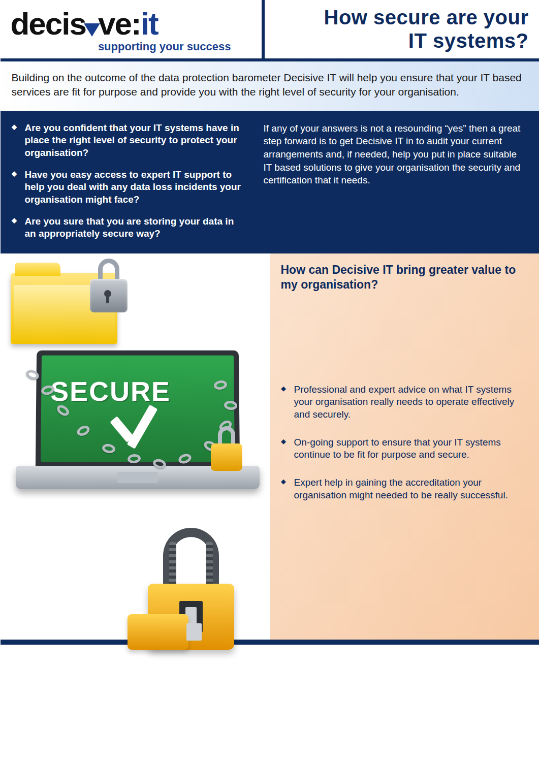decis ve: it
supporting your success
How secure are your
IT systems?
Building on the outcome of the data protection barometer Decisive IT will help you ensure that your IT based services are fit for purpose and provide you with the right level of security for your organisation.
Are you confident that your IT systems have in place the right level of security to protect your organisation?
Have you easy access to expert IT support to help you deal with any data loss incidents your organisation might face?
Are you sure that you are storing your data in an appropriately secure way?
If any of your answers is not a resounding “yes” then a great step forward is to get Decisive IT in to audit your current arrangements and, if needed, help you put in place suitable IT based solutions to give your organisation the security and certification that it needs.
SECURE
How can Decisive IT bring greater value to my organisation?
Professional and expert advice on what IT systems your organisation really needs to operate effectively and securely.
On-going support to ensure that your IT systems continue to be fit for purpose and secure.
Expert help in gaining the accreditation your organisation might needed to be really successful.